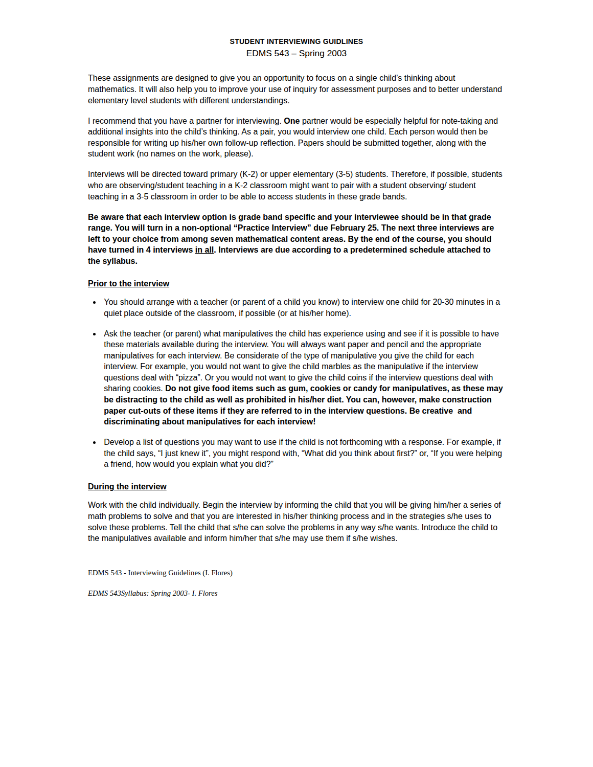STUDENT INTERVIEWING GUIDLINES
EDMS 543 – Spring 2003
These assignments are designed to give you an opportunity to focus on a single child’s thinking about mathematics. It will also help you to improve your use of inquiry for assessment purposes and to better understand elementary level students with different understandings.
I recommend that you have a partner for interviewing. One partner would be especially helpful for note-taking and additional insights into the child’s thinking. As a pair, you would interview one child. Each person would then be responsible for writing up his/her own follow-up reflection. Papers should be submitted together, along with the student work (no names on the work, please).
Interviews will be directed toward primary (K-2) or upper elementary (3-5) students. Therefore, if possible, students who are observing/student teaching in a K-2 classroom might want to pair with a student observing/ student teaching in a 3-5 classroom in order to be able to access students in these grade bands.
Be aware that each interview option is grade band specific and your interviewee should be in that grade range. You will turn in a non-optional “Practice Interview” due February 25. The next three interviews are left to your choice from among seven mathematical content areas. By the end of the course, you should have turned in 4 interviews in all. Interviews are due according to a predetermined schedule attached to the syllabus.
Prior to the interview
You should arrange with a teacher (or parent of a child you know) to interview one child for 20-30 minutes in a quiet place outside of the classroom, if possible (or at his/her home).
Ask the teacher (or parent) what manipulatives the child has experience using and see if it is possible to have these materials available during the interview. You will always want paper and pencil and the appropriate manipulatives for each interview. Be considerate of the type of manipulative you give the child for each interview. For example, you would not want to give the child marbles as the manipulative if the interview questions deal with “pizza”. Or you would not want to give the child coins if the interview questions deal with sharing cookies. Do not give food items such as gum, cookies or candy for manipulatives, as these may be distracting to the child as well as prohibited in his/her diet. You can, however, make construction paper cut-outs of these items if they are referred to in the interview questions. Be creative and discriminating about manipulatives for each interview!
Develop a list of questions you may want to use if the child is not forthcoming with a response. For example, if the child says, “I just knew it”, you might respond with, “What did you think about first?” or, “If you were helping a friend, how would you explain what you did?”
During the interview
Work with the child individually. Begin the interview by informing the child that you will be giving him/her a series of math problems to solve and that you are interested in his/her thinking process and in the strategies s/he uses to solve these problems. Tell the child that s/he can solve the problems in any way s/he wants. Introduce the child to the manipulatives available and inform him/her that s/he may use them if s/he wishes.
EDMS 543 - Interviewing Guidelines (I. Flores)
EDMS 543Syllabus: Spring 2003- I. Flores